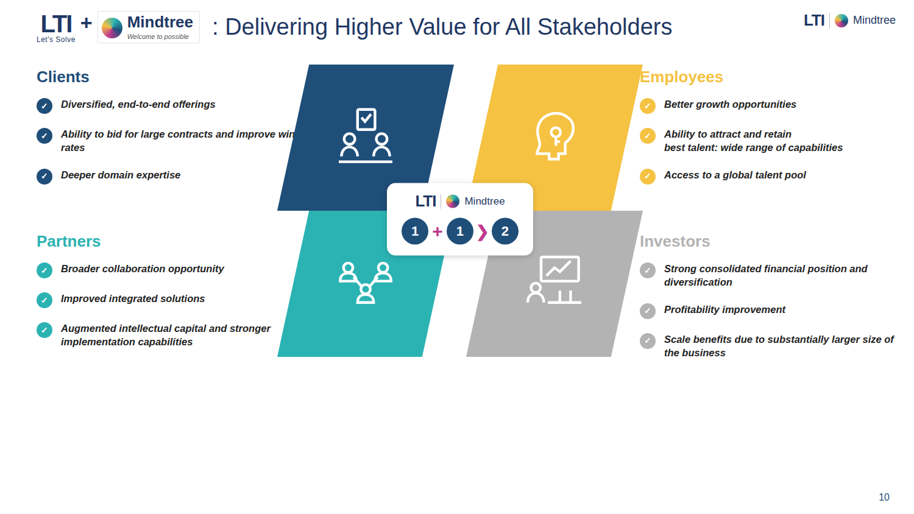LTI Mindtree
LTI
Let's Solve
+
Mindtree
Welcome to possible
: Delivering Higher Value for All Stakeholders
Clients
✓Diversified, end-to-end offerings
✓Ability to bid for large contracts and improve win-rates
✓Deeper domain expertise
Employees
✓Better growth opportunities
✓Ability to attract and retain
best talent: wide range of capabilities
✓Access to a global talent pool
Partners
✓Broader collaboration opportunity
✓Improved integrated solutions
✓Augmented intellectual capital and stronger implementation capabilities
Investors
✓Strong consolidated financial position and diversification
✓Profitability improvement
✓Scale benefits due to substantially larger size of the business
LTI Mindtree
1 + 1 ❯ 2
10